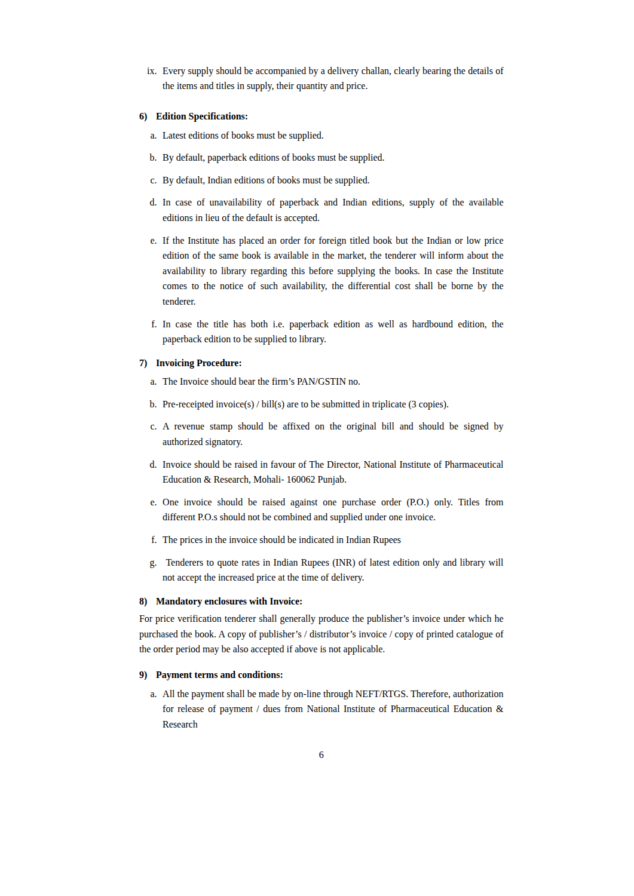Every supply should be accompanied by a delivery challan, clearly bearing the details of the items and titles in supply, their quantity and price.
6) Edition Specifications:
Latest editions of books must be supplied.
By default, paperback editions of books must be supplied.
By default, Indian editions of books must be supplied.
In case of unavailability of paperback and Indian editions, supply of the available editions in lieu of the default is accepted.
If the Institute has placed an order for foreign titled book but the Indian or low price edition of the same book is available in the market, the tenderer will inform about the availability to library regarding this before supplying the books. In case the Institute comes to the notice of such availability, the differential cost shall be borne by the tenderer.
In case the title has both i.e. paperback edition as well as hardbound edition, the paperback edition to be supplied to library.
7) Invoicing Procedure:
The Invoice should bear the firm’s PAN/GSTIN no.
Pre-receipted invoice(s) / bill(s) are to be submitted in triplicate (3 copies).
A revenue stamp should be affixed on the original bill and should be signed by authorized signatory.
Invoice should be raised in favour of The Director, National Institute of Pharmaceutical Education & Research, Mohali- 160062 Punjab.
One invoice should be raised against one purchase order (P.O.) only. Titles from different P.O.s should not be combined and supplied under one invoice.
The prices in the invoice should be indicated in Indian Rupees
Tenderers to quote rates in Indian Rupees (INR) of latest edition only and library will not accept the increased price at the time of delivery.
8) Mandatory enclosures with Invoice:
For price verification tenderer shall generally produce the publisher’s invoice under which he purchased the book. A copy of publisher’s / distributor’s invoice / copy of printed catalogue of the order period may be also accepted if above is not applicable.
9) Payment terms and conditions:
All the payment shall be made by on-line through NEFT/RTGS. Therefore, authorization for release of payment / dues from National Institute of Pharmaceutical Education & Research
6